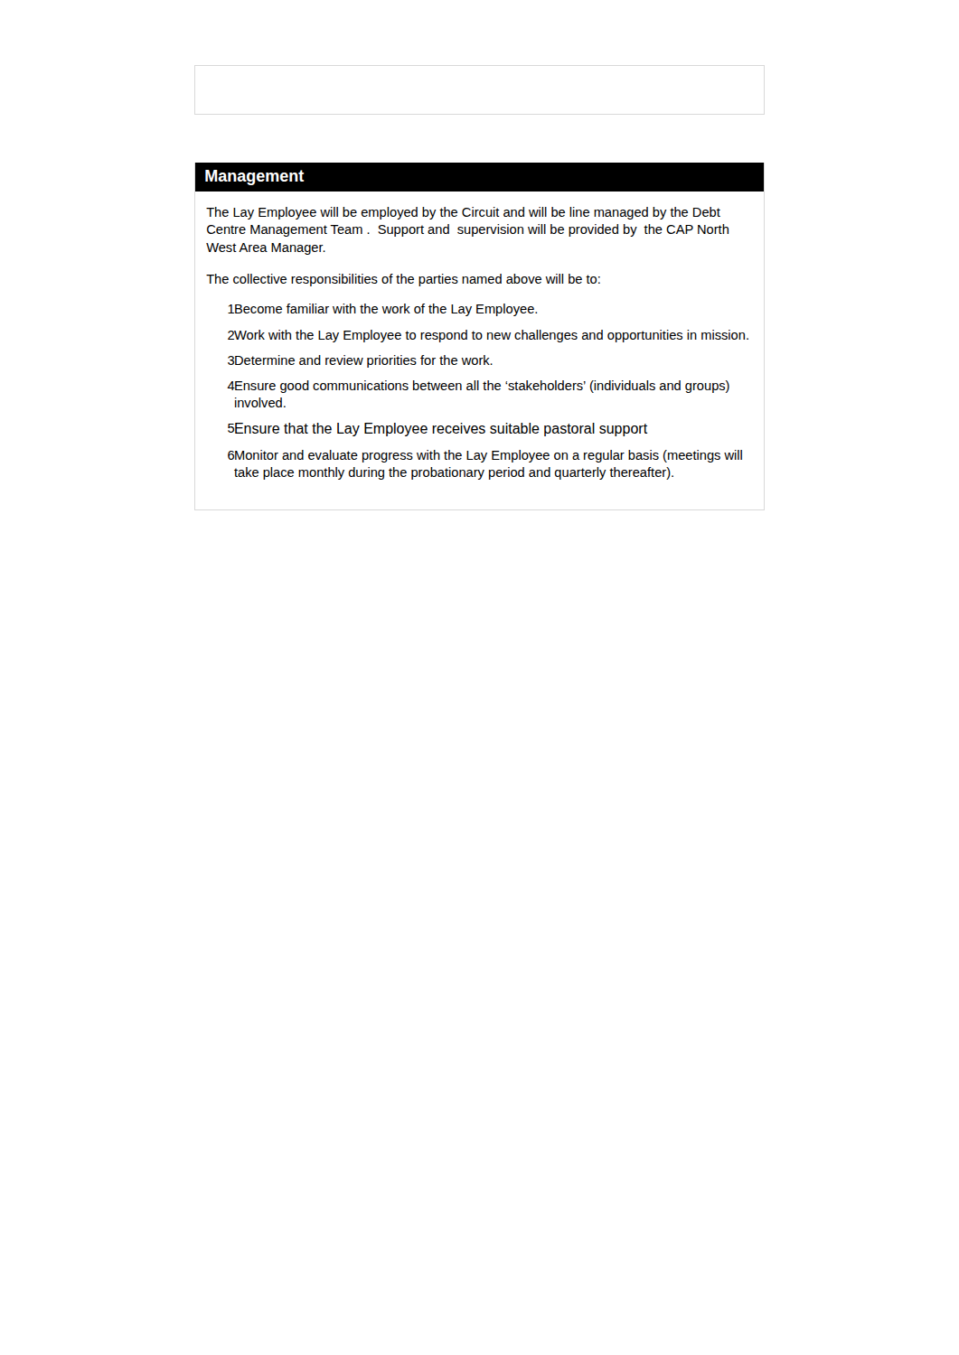Management
The Lay Employee will be employed by the Circuit and will be line managed by the Debt Centre Management Team . Support and supervision will be provided by the CAP North West Area Manager.
The collective responsibilities of the parties named above will be to:
1 Become familiar with the work of the Lay Employee.
2 Work with the Lay Employee to respond to new challenges and opportunities in mission.
3 Determine and review priorities for the work.
4 Ensure good communications between all the ‘stakeholders’ (individuals and groups) involved.
5 Ensure that the Lay Employee receives suitable pastoral support
6 Monitor and evaluate progress with the Lay Employee on a regular basis (meetings will take place monthly during the probationary period and quarterly thereafter).